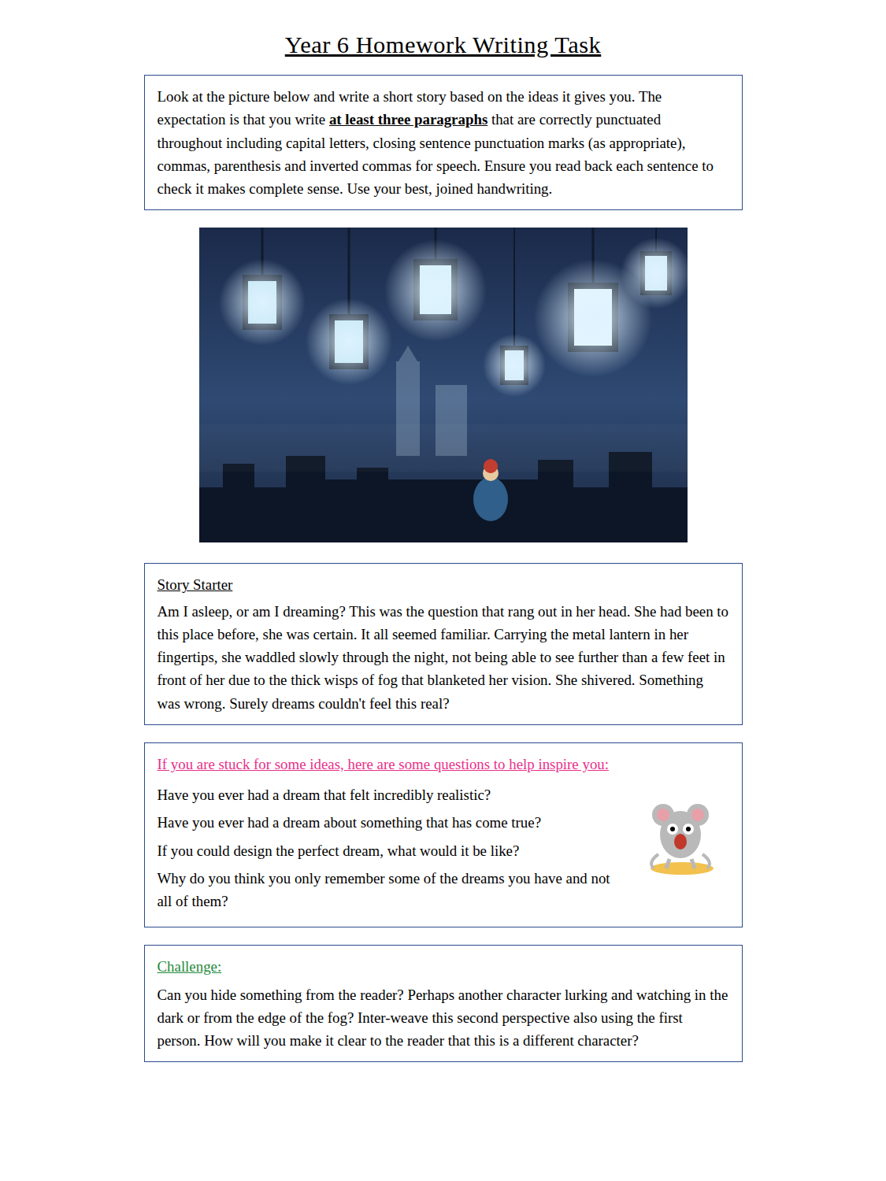Year 6 Homework Writing Task
Look at the picture below and write a short story based on the ideas it gives you. The expectation is that you write at least three paragraphs that are correctly punctuated throughout including capital letters, closing sentence punctuation marks (as appropriate), commas, parenthesis and inverted commas for speech. Ensure you read back each sentence to check it makes complete sense. Use your best, joined handwriting.
Story Starter
Am I asleep, or am I dreaming? This was the question that rang out in her head. She had been to this place before, she was certain. It all seemed familiar. Carrying the metal lantern in her fingertips, she waddled slowly through the night, not being able to see further than a few feet in front of her due to the thick wisps of fog that blanketed her vision. She shivered. Something was wrong. Surely dreams couldn't feel this real?
If you are stuck for some ideas, here are some questions to help inspire you:
Have you ever had a dream that felt incredibly realistic?
Have you ever had a dream about something that has come true?
If you could design the perfect dream, what would it be like?
Why do you think you only remember some of the dreams you have and not all of them?
Challenge:
Can you hide something from the reader? Perhaps another character lurking and watching in the dark or from the edge of the fog? Inter-weave this second perspective also using the first person. How will you make it clear to the reader that this is a different character?